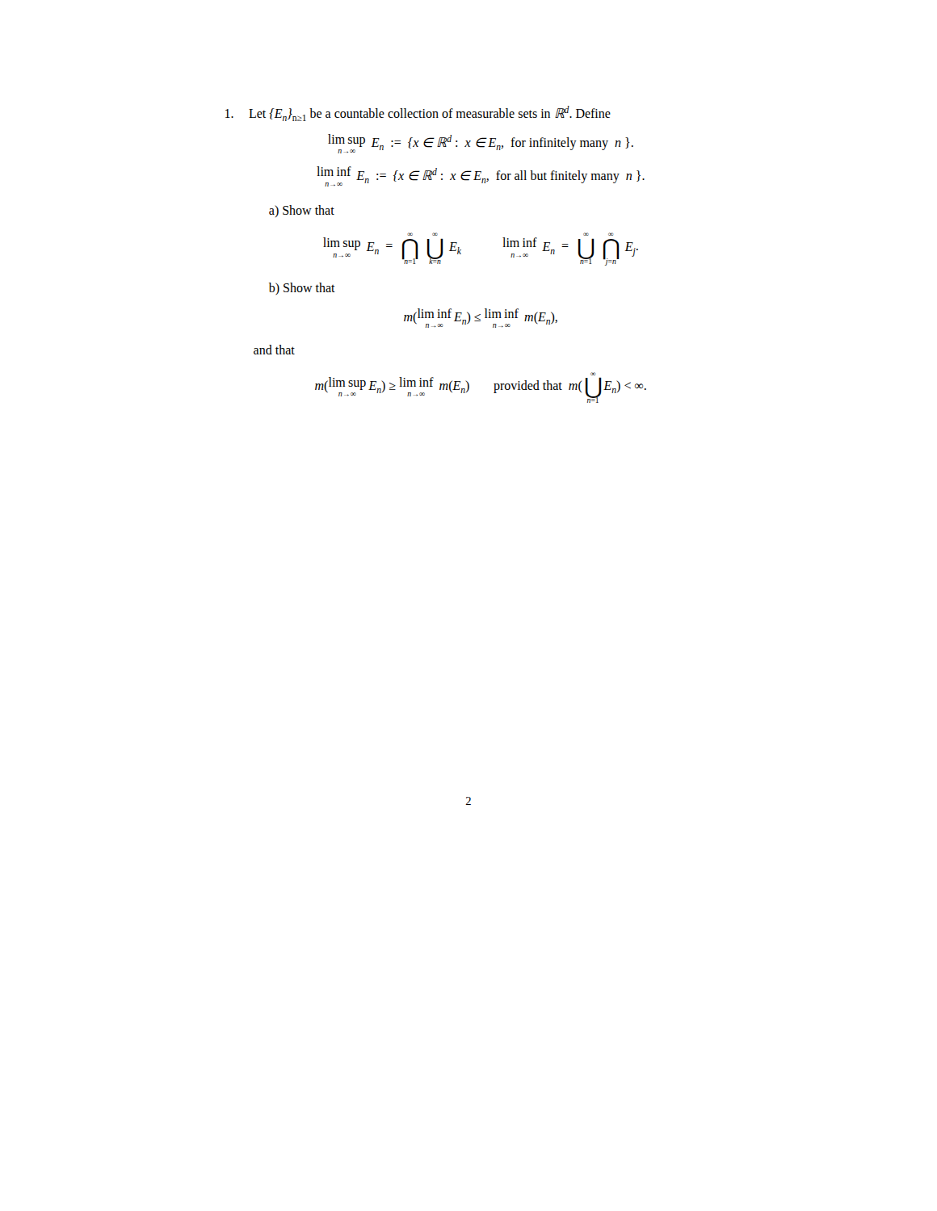1.
Let {En}n≥1 be a countable collection of measurable sets in ℝd. Define
lim sup n→∞  En := {x ∈ ℝd : x ∈ En, for infinitely many n }.
lim inf n→∞  En := {x ∈ ℝd : x ∈ En, for all but finitely many n }.
a) Show that
lim sup n→∞  En = ∞⋂n=1 ∞⋃k=n Ek lim inf n→∞  En = ∞⋃n=1 ∞⋂j=n Ej.
b) Show that
m(lim inf n→∞ En) ≤ lim inf n→∞  m(En),
and that
m(lim sup n→∞ En) ≥ lim inf n→∞  m(En) provided that m(∞⋃n=1 En) < ∞.
2